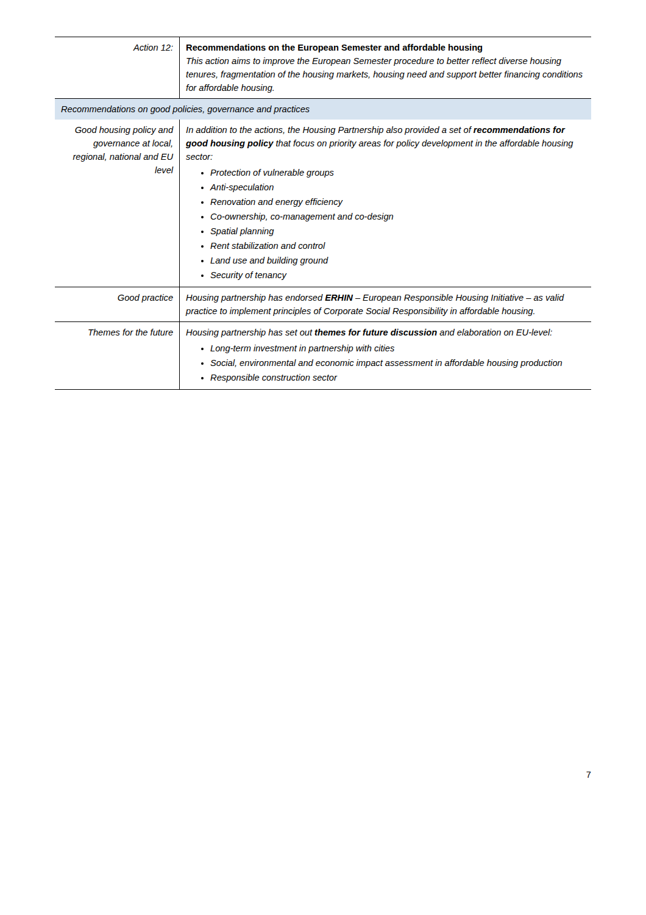| Action 12: | Recommendations on the European Semester and affordable housing This action aims to improve the European Semester procedure to better reflect diverse housing tenures, fragmentation of the housing markets, housing need and support better financing conditions for affordable housing. |
| Recommendations on good policies, governance and practices |
| Good housing policy and governance at local, regional, national and EU level | In addition to the actions, the Housing Partnership also provided a set of recommendations for good housing policy that focus on priority areas for policy development in the affordable housing sector: Protection of vulnerable groups Anti-speculation Renovation and energy efficiency Co-ownership, co-management and co-design Spatial planning Rent stabilization and control Land use and building ground Security of tenancy |
| Good practice | Housing partnership has endorsed ERHIN – European Responsible Housing Initiative – as valid practice to implement principles of Corporate Social Responsibility in affordable housing. |
| Themes for the future | Housing partnership has set out themes for future discussion and elaboration on EU-level: Long-term investment in partnership with cities Social, environmental and economic impact assessment in affordable housing production Responsible construction sector |
7